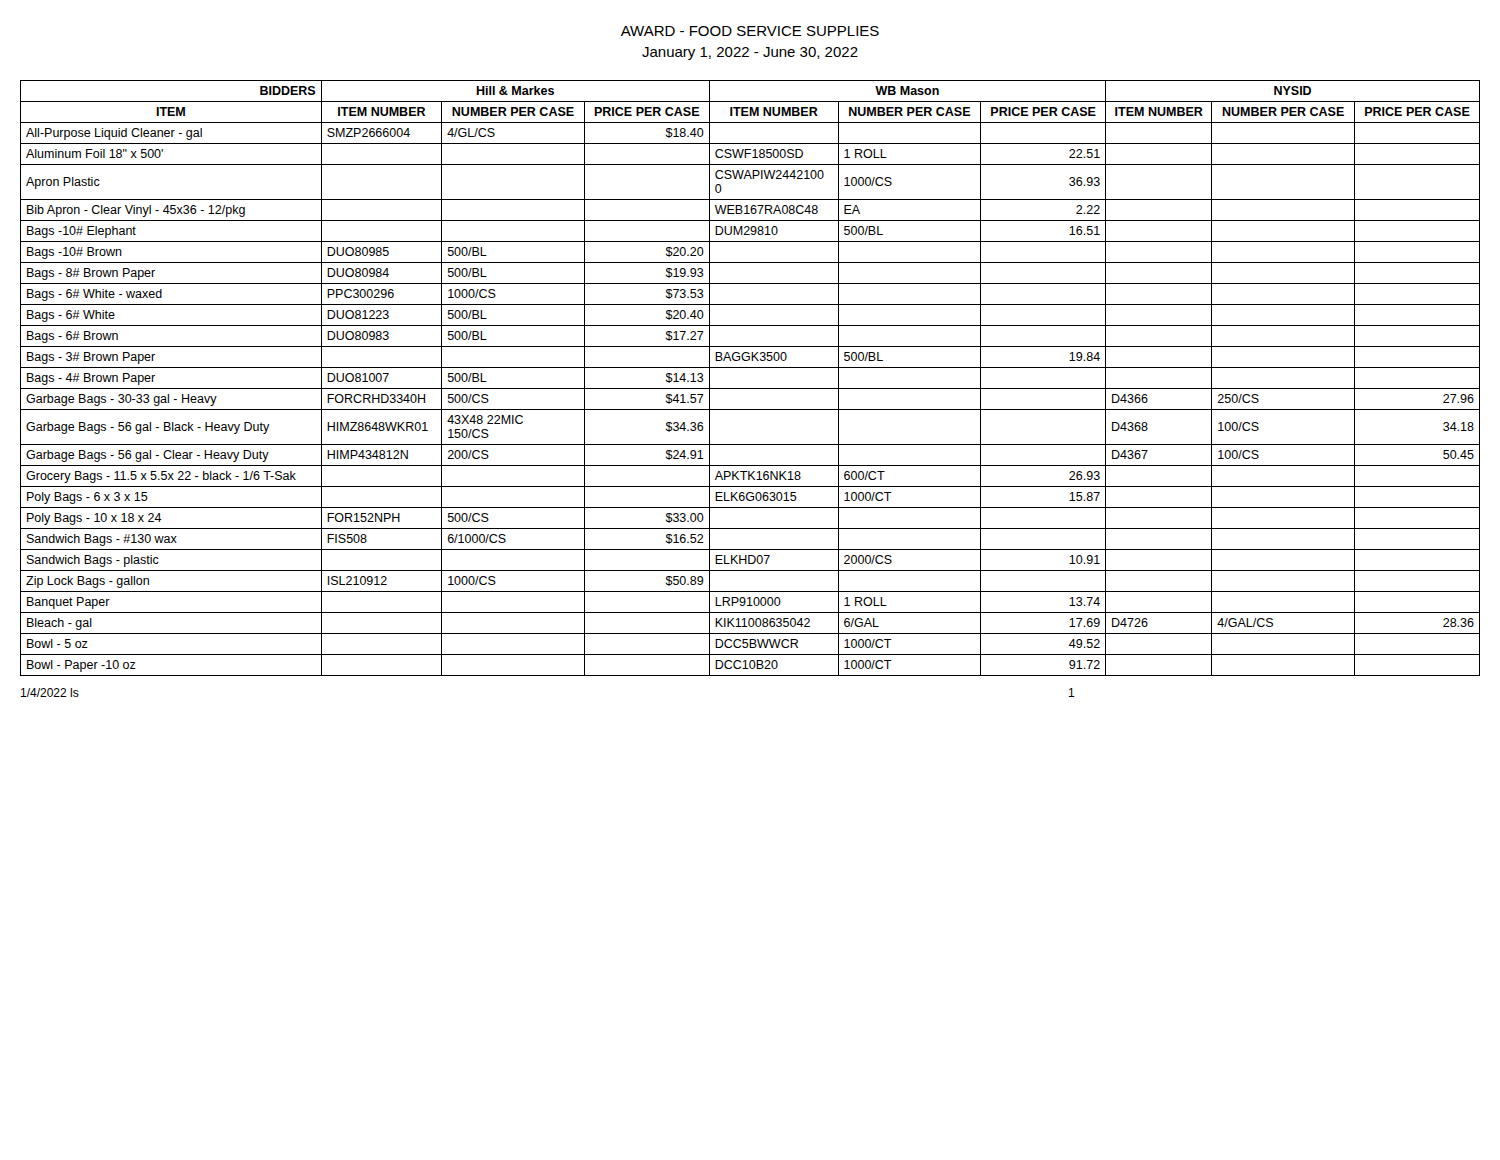AWARD - FOOD SERVICE SUPPLIES
January 1, 2022 - June 30, 2022
| BIDDERS | Hill & Markes | WB Mason | NYSID |
| --- | --- | --- | --- |
| ITEM | ITEM NUMBER | NUMBER PER CASE | PRICE PER CASE | ITEM NUMBER | NUMBER PER CASE | PRICE PER CASE | ITEM NUMBER | NUMBER PER CASE | PRICE PER CASE |
| All-Purpose Liquid Cleaner - gal | SMZP2666004 | 4/GL/CS | $18.40 | | | | | | |
| Aluminum Foil 18" x 500' | | | | CSWF18500SD | 1 ROLL | 22.51 | | | |
| Apron Plastic | | | | CSWAPIW2442100 0 | 1000/CS | 36.93 | | | |
| Bib Apron - Clear Vinyl - 45x36 - 12/pkg | | | | WEB167RA08C48 | EA | 2.22 | | | |
| Bags -10# Elephant | | | | DUM29810 | 500/BL | 16.51 | | | |
| Bags -10# Brown | DUO80985 | 500/BL | $20.20 | | | | | | |
| Bags - 8# Brown Paper | DUO80984 | 500/BL | $19.93 | | | | | | |
| Bags - 6# White - waxed | PPC300296 | 1000/CS | $73.53 | | | | | | |
| Bags - 6# White | DUO81223 | 500/BL | $20.40 | | | | | | |
| Bags - 6# Brown | DUO80983 | 500/BL | $17.27 | | | | | | |
| Bags - 3# Brown Paper | | | | BAGGK3500 | 500/BL | 19.84 | | | |
| Bags - 4# Brown Paper | DUO81007 | 500/BL | $14.13 | | | | | | |
| Garbage Bags - 30-33 gal - Heavy | FORCRHD3340H | 500/CS | $41.57 | | | | D4366 | 250/CS | 27.96 |
| Garbage Bags - 56 gal - Black - Heavy Duty | HIMZ8648WKR01 | 43X48 22MIC 150/CS | $34.36 | | | | D4368 | 100/CS | 34.18 |
| Garbage Bags - 56 gal - Clear - Heavy Duty | HIMP434812N | 200/CS | $24.91 | | | | D4367 | 100/CS | 50.45 |
| Grocery Bags - 11.5 x 5.5x 22 - black - 1/6 T-Sak | | | | APKTK16NK18 | 600/CT | 26.93 | | | |
| Poly Bags - 6 x 3 x 15 | | | | ELK6G063015 | 1000/CT | 15.87 | | | |
| Poly Bags - 10 x 18 x 24 | FOR152NPH | 500/CS | $33.00 | | | | | | |
| Sandwich Bags - #130 wax | FIS508 | 6/1000/CS | $16.52 | | | | | | |
| Sandwich Bags - plastic | | | | ELKHD07 | 2000/CS | 10.91 | | | |
| Zip Lock Bags - gallon | ISL210912 | 1000/CS | $50.89 | | | | | | |
| Banquet Paper | | | | LRP910000 | 1 ROLL | 13.74 | | | |
| Bleach - gal | | | | KIK11008635042 | 6/GAL | 17.69 | D4726 | 4/GAL/CS | 28.36 |
| Bowl - 5 oz | | | | DCC5BWWCR | 1000/CT | 49.52 | | | |
| Bowl - Paper -10 oz | | | | DCC10B20 | 1000/CT | 91.72 | | | |
1/4/2022 ls 1